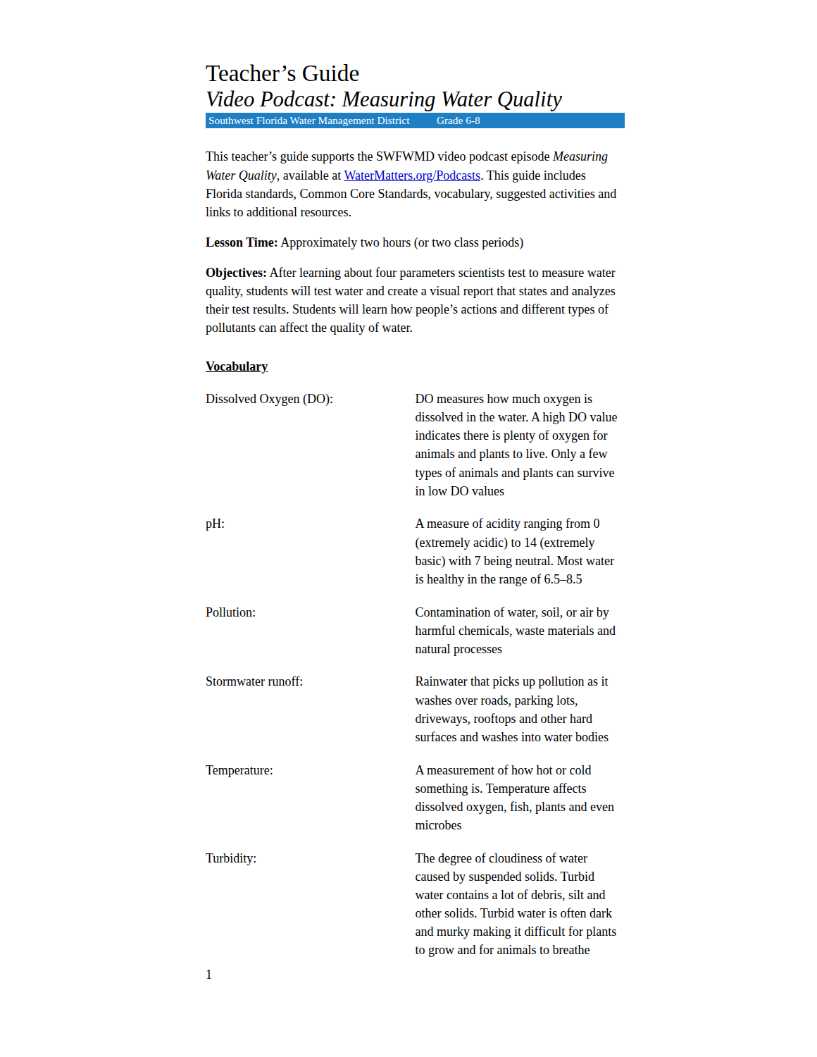Teacher’s Guide Video Podcast: Measuring Water Quality
Southwest Florida Water Management District Grade 6-8
This teacher’s guide supports the SWFWMD video podcast episode Measuring Water Quality, available at WaterMatters.org/Podcasts. This guide includes Florida standards, Common Core Standards, vocabulary, suggested activities and links to additional resources.
Lesson Time: Approximately two hours (or two class periods)
Objectives: After learning about four parameters scientists test to measure water quality, students will test water and create a visual report that states and analyzes their test results. Students will learn how people’s actions and different types of pollutants can affect the quality of water.
Vocabulary
| Dissolved Oxygen (DO): | DO measures how much oxygen is dissolved in the water. A high DO value indicates there is plenty of oxygen for animals and plants to live. Only a few types of animals and plants can survive in low DO values |
| pH: | A measure of acidity ranging from 0 (extremely acidic) to 14 (extremely basic) with 7 being neutral. Most water is healthy in the range of 6.5–8.5 |
| Pollution: | Contamination of water, soil, or air by harmful chemicals, waste materials and natural processes |
| Stormwater runoff: | Rainwater that picks up pollution as it washes over roads, parking lots, driveways, rooftops and other hard surfaces and washes into water bodies |
| Temperature: | A measurement of how hot or cold something is. Temperature affects dissolved oxygen, fish, plants and even microbes |
| Turbidity: | The degree of cloudiness of water caused by suspended solids. Turbid water contains a lot of debris, silt and other solids. Turbid water is often dark and murky making it difficult for plants to grow and for animals to breathe |
1